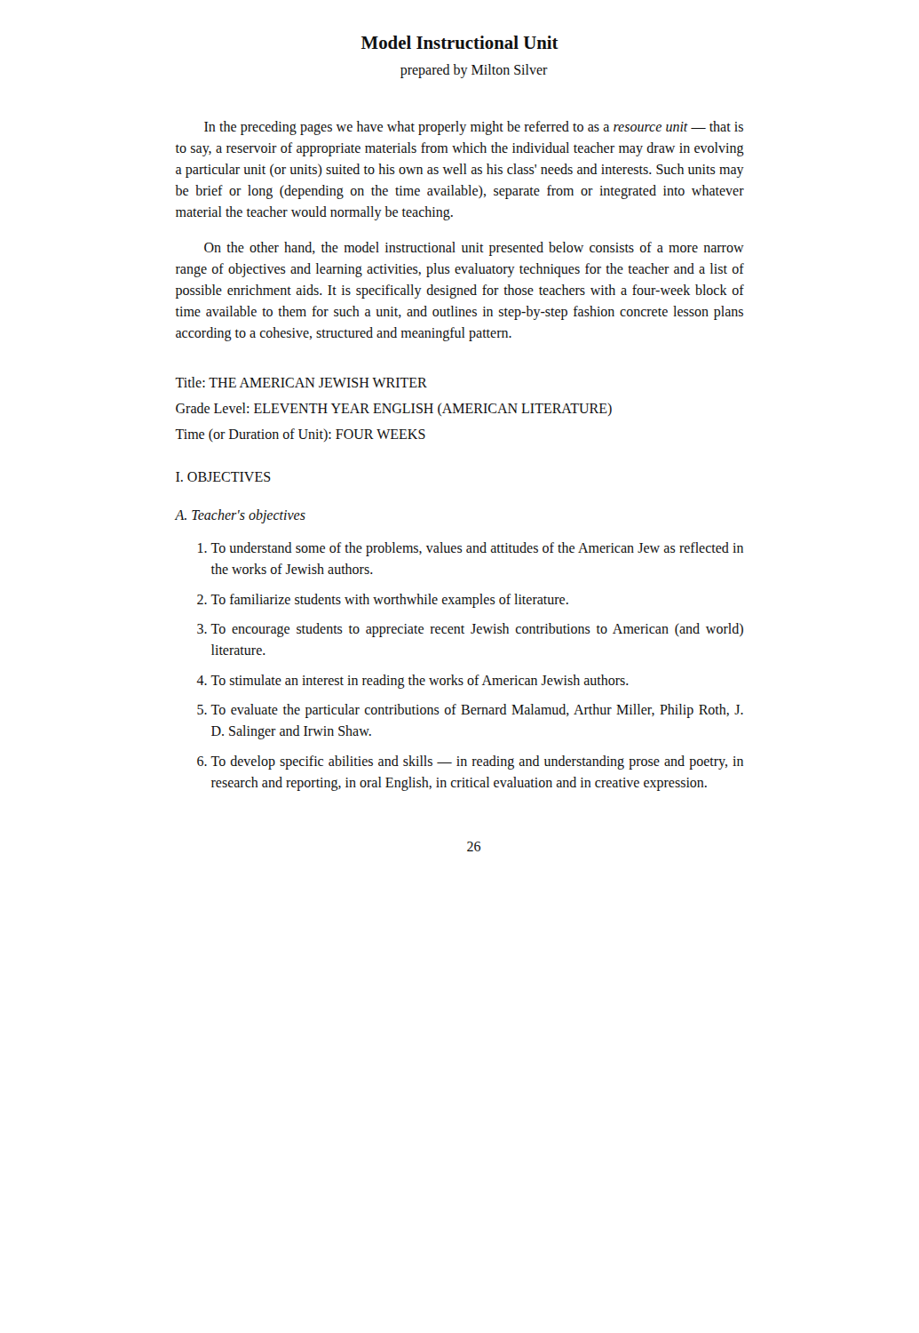Model Instructional Unit
prepared by Milton Silver
In the preceding pages we have what properly might be referred to as a resource unit — that is to say, a reservoir of appropriate materials from which the individual teacher may draw in evolving a particular unit (or units) suited to his own as well as his class' needs and interests. Such units may be brief or long (depending on the time available), separate from or integrated into whatever material the teacher would normally be teaching.
On the other hand, the model instructional unit presented below consists of a more narrow range of objectives and learning activities, plus evaluatory techniques for the teacher and a list of possible enrichment aids. It is specifically designed for those teachers with a four-week block of time available to them for such a unit, and outlines in step-by-step fashion concrete lesson plans according to a cohesive, structured and meaningful pattern.
Title: THE AMERICAN JEWISH WRITER
Grade Level: ELEVENTH YEAR ENGLISH (AMERICAN LITERATURE)
Time (or Duration of Unit): FOUR WEEKS
I. OBJECTIVES
A. Teacher's objectives
To understand some of the problems, values and attitudes of the American Jew as reflected in the works of Jewish authors.
To familiarize students with worthwhile examples of literature.
To encourage students to appreciate recent Jewish contributions to American (and world) literature.
To stimulate an interest in reading the works of American Jewish authors.
To evaluate the particular contributions of Bernard Malamud, Arthur Miller, Philip Roth, J. D. Salinger and Irwin Shaw.
To develop specific abilities and skills — in reading and understanding prose and poetry, in research and reporting, in oral English, in critical evaluation and in creative expression.
26